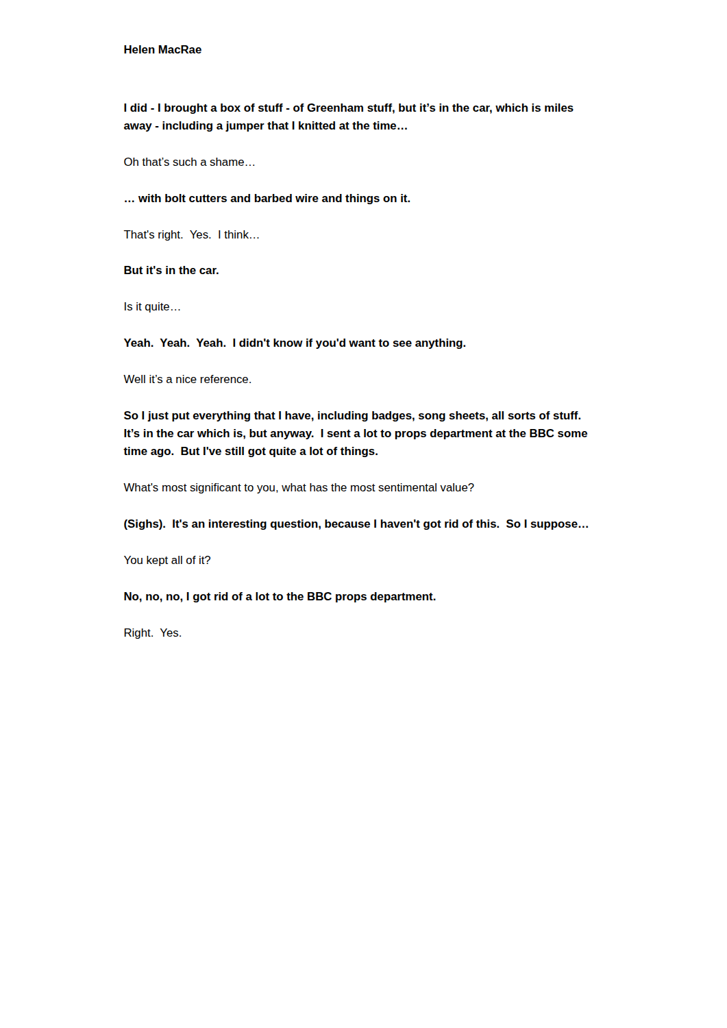Helen MacRae
I did - I brought a box of stuff - of Greenham stuff, but it’s in the car, which is miles away - including a jumper that I knitted at the time…
Oh that’s such a shame…
… with bolt cutters and barbed wire and things on it.
That's right. Yes. I think…
But it's in the car.
Is it quite…
Yeah. Yeah. Yeah. I didn't know if you'd want to see anything.
Well it’s a nice reference.
So I just put everything that I have, including badges, song sheets, all sorts of stuff. It’s in the car which is, but anyway. I sent a lot to props department at the BBC some time ago. But I've still got quite a lot of things.
What's most significant to you, what has the most sentimental value?
(Sighs). It's an interesting question, because I haven't got rid of this. So I suppose…
You kept all of it?
No, no, no, I got rid of a lot to the BBC props department.
Right. Yes.